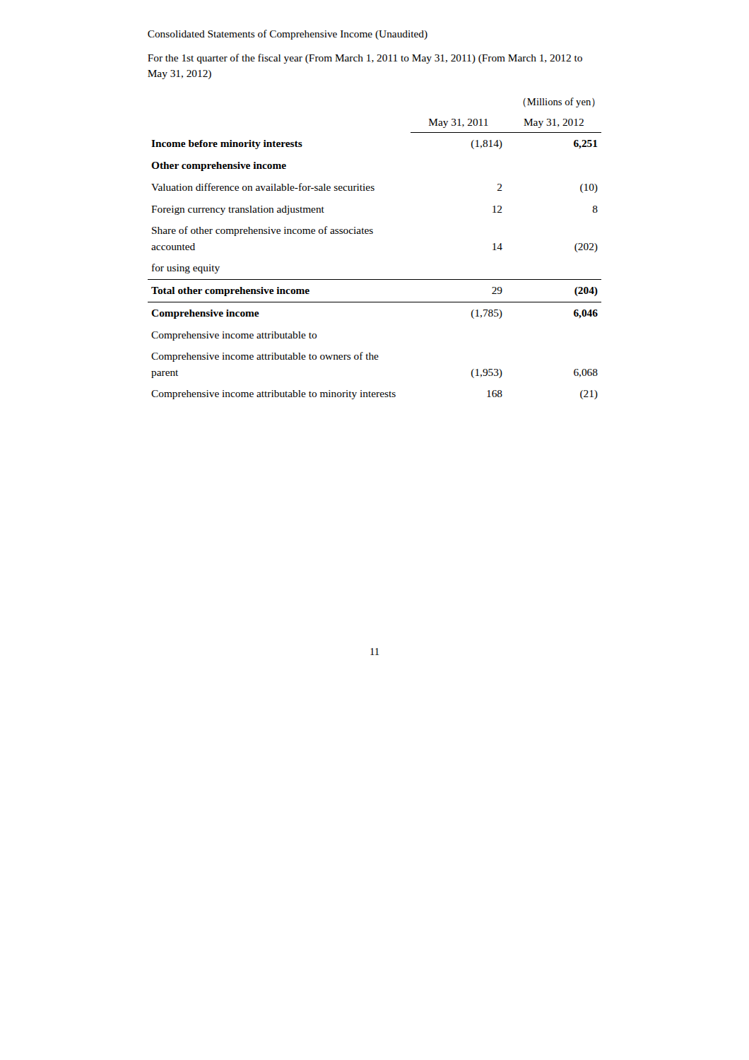Consolidated Statements of Comprehensive Income (Unaudited)
For the 1st quarter of the fiscal year (From March 1, 2011 to May 31, 2011) (From March 1, 2012 to May 31, 2012)
（Millions of yen）
| | May 31, 2011 | May 31, 2012 |
| --- | --- | --- |
| Income before minority interests | (1,814) | 6,251 |
| Other comprehensive income | | |
| Valuation difference on available-for-sale securities | 2 | (10) |
| Foreign currency translation adjustment | 12 | 8 |
| Share of other comprehensive income of associates accounted | 14 | (202) |
| for using equity | | |
| Total other comprehensive income | 29 | (204) |
| Comprehensive income | (1,785) | 6,046 |
| Comprehensive income attributable to | | |
| Comprehensive income attributable to owners of the parent | (1,953) | 6,068 |
| Comprehensive income attributable to minority interests | 168 | (21) |
11